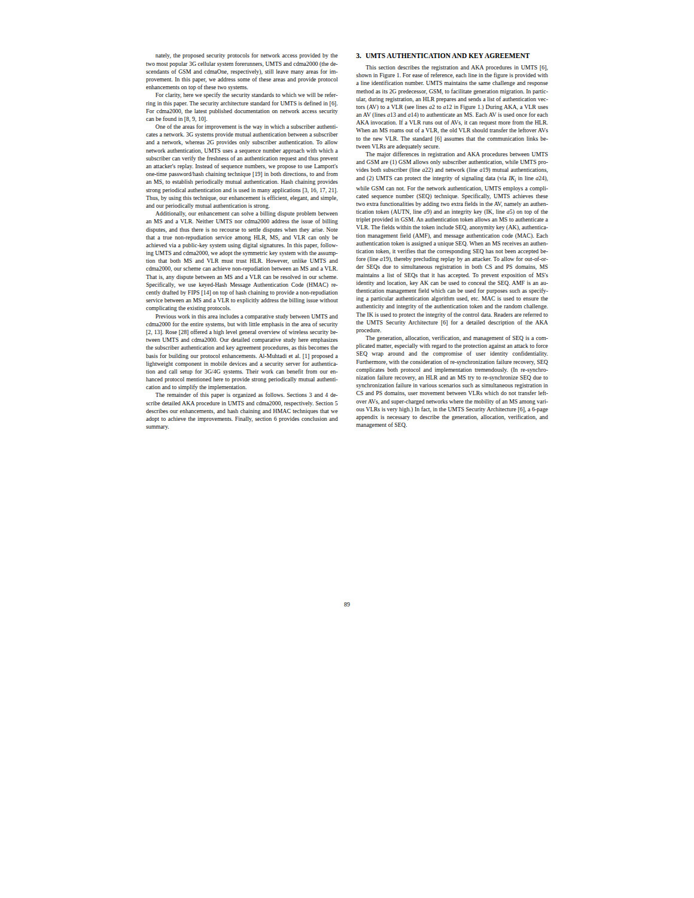nately, the proposed security protocols for network access provided by the two most popular 3G cellular system forerunners, UMTS and cdma2000 (the descendants of GSM and cdmaOne, respectively), still leave many areas for improvement. In this paper, we address some of these areas and provide protocol enhancements on top of these two systems.
For clarity, here we specify the security standards to which we will be referring in this paper. The security architecture standard for UMTS is defined in [6]. For cdma2000, the latest published documentation on network access security can be found in [8, 9, 10].
One of the areas for improvement is the way in which a subscriber authenticates a network. 3G systems provide mutual authentication between a subscriber and a network, whereas 2G provides only subscriber authentication. To allow network authentication, UMTS uses a sequence number approach with which a subscriber can verify the freshness of an authentication request and thus prevent an attacker's replay. Instead of sequence numbers, we propose to use Lamport's one-time password/hash chaining technique [19] in both directions, to and from an MS, to establish periodically mutual authentication. Hash chaining provides strong periodical authentication and is used in many applications [3, 16, 17, 21]. Thus, by using this technique, our enhancement is efficient, elegant, and simple, and our periodically mutual authentication is strong.
Additionally, our enhancement can solve a billing dispute problem between an MS and a VLR. Neither UMTS nor cdma2000 address the issue of billing disputes, and thus there is no recourse to settle disputes when they arise. Note that a true non-repudiation service among HLR, MS, and VLR can only be achieved via a public-key system using digital signatures. In this paper, following UMTS and cdma2000, we adopt the symmetric key system with the assumption that both MS and VLR must trust HLR. However, unlike UMTS and cdma2000, our scheme can achieve non-repudiation between an MS and a VLR. That is, any dispute between an MS and a VLR can be resolved in our scheme. Specifically, we use keyed-Hash Message Authentication Code (HMAC) recently drafted by FIPS [14] on top of hash chaining to provide a non-repudiation service between an MS and a VLR to explicitly address the billing issue without complicating the existing protocols.
Previous work in this area includes a comparative study between UMTS and cdma2000 for the entire systems, but with little emphasis in the area of security [2, 13]. Rose [28] offered a high level general overview of wireless security between UMTS and cdma2000. Our detailed comparative study here emphasizes the subscriber authentication and key agreement procedures, as this becomes the basis for building our protocol enhancements. Al-Muhtadi et al. [1] proposed a lightweight component in mobile devices and a security server for authentication and call setup for 3G/4G systems. Their work can benefit from our enhanced protocol mentioned here to provide strong periodically mutual authentication and to simplify the implementation.
The remainder of this paper is organized as follows. Sections 3 and 4 describe detailed AKA procedure in UMTS and cdma2000, respectively. Section 5 describes our enhancements, and hash chaining and HMAC techniques that we adopt to achieve the improvements. Finally, section 6 provides conclusion and summary.
3. UMTS AUTHENTICATION AND KEY AGREEMENT
This section describes the registration and AKA procedures in UMTS [6], shown in Figure 1. For ease of reference, each line in the figure is provided with a line identification number. UMTS maintains the same challenge and response method as its 2G predecessor, GSM, to facilitate generation migration. In particular, during registration, an HLR prepares and sends a list of authentication vectors (AV) to a VLR (see lines a2 to a12 in Figure 1.) During AKA, a VLR uses an AV (lines a13 and a14) to authenticate an MS. Each AV is used once for each AKA invocation. If a VLR runs out of AVs, it can request more from the HLR. When an MS roams out of a VLR, the old VLR should transfer the leftover AVs to the new VLR. The standard [6] assumes that the communication links between VLRs are adequately secure.
The major differences in registration and AKA procedures between UMTS and GSM are (1) GSM allows only subscriber authentication, while UMTS provides both subscriber (line a22) and network (line a19) mutual authentications, and (2) UMTS can protect the integrity of signaling data (via IKi in line a24), while GSM can not. For the network authentication, UMTS employs a complicated sequence number (SEQ) technique. Specifically, UMTS achieves these two extra functionalities by adding two extra fields in the AV, namely an authentication token (AUTN, line a9) and an integrity key (IK, line a5) on top of the triplet provided in GSM. An authentication token allows an MS to authenticate a VLR. The fields within the token include SEQ, anonymity key (AK), authentication management field (AMF), and message authentication code (MAC). Each authentication token is assigned a unique SEQ. When an MS receives an authentication token, it verifies that the corresponding SEQ has not been accepted before (line a19), thereby precluding replay by an attacker. To allow for out-of-order SEQs due to simultaneous registration in both CS and PS domains, MS maintains a list of SEQs that it has accepted. To prevent exposition of MS's identity and location, key AK can be used to conceal the SEQ. AMF is an authentication management field which can be used for purposes such as specifying a particular authentication algorithm used, etc. MAC is used to ensure the authenticity and integrity of the authentication token and the random challenge. The IK is used to protect the integrity of the control data. Readers are referred to the UMTS Security Architecture [6] for a detailed description of the AKA procedure.
The generation, allocation, verification, and management of SEQ is a complicated matter, especially with regard to the protection against an attack to force SEQ wrap around and the compromise of user identity confidentiality. Furthermore, with the consideration of re-synchronization failure recovery, SEQ complicates both protocol and implementation tremendously. (In re-synchronization failure recovery, an HLR and an MS try to re-synchronize SEQ due to synchronization failure in various scenarios such as simultaneous registration in CS and PS domains, user movement between VLRs which do not transfer leftover AVs, and super-charged networks where the mobility of an MS among various VLRs is very high.) In fact, in the UMTS Security Architecture [6], a 6-page appendix is necessary to describe the generation, allocation, verification, and management of SEQ.
89